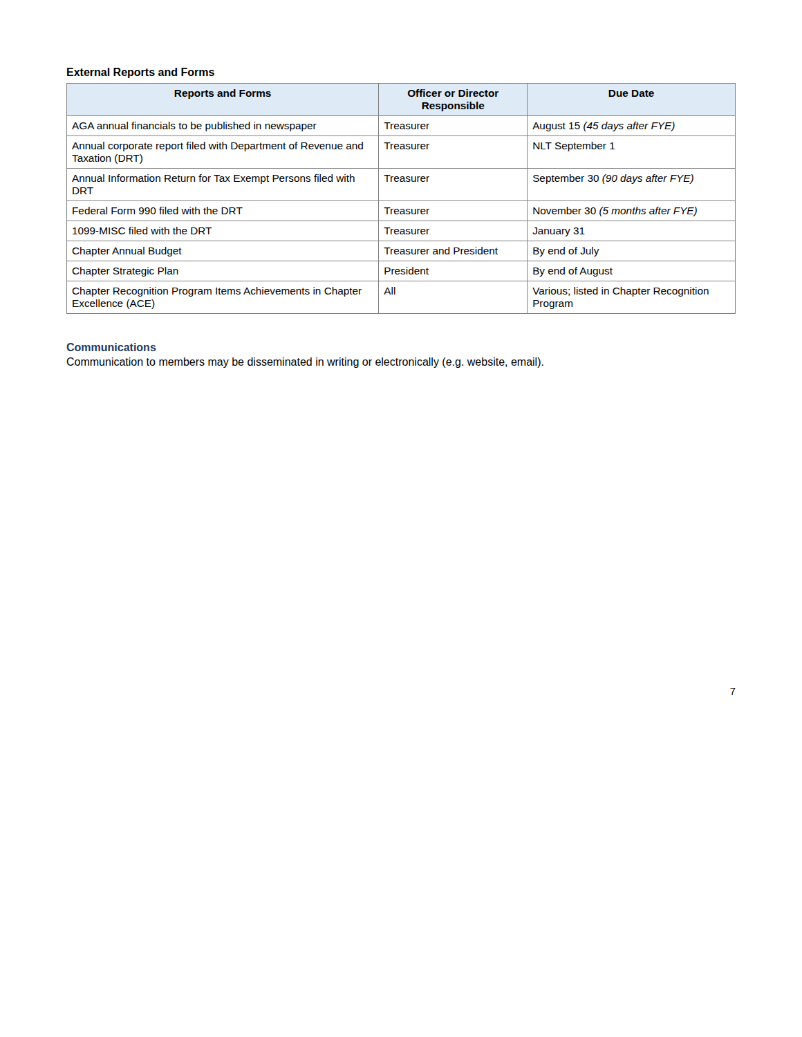External Reports and Forms
| Reports and Forms | Officer or Director Responsible | Due Date |
| --- | --- | --- |
| AGA annual financials to be published in newspaper | Treasurer | August 15 (45 days after FYE) |
| Annual corporate report filed with Department of Revenue and Taxation (DRT) | Treasurer | NLT September 1 |
| Annual Information Return for Tax Exempt Persons filed with DRT | Treasurer | September 30 (90 days after FYE) |
| Federal Form 990 filed with the DRT | Treasurer | November 30 (5 months after FYE) |
| 1099-MISC filed with the DRT | Treasurer | January 31 |
| Chapter Annual Budget | Treasurer and President | By end of July |
| Chapter Strategic Plan | President | By end of August |
| Chapter Recognition Program Items Achievements in Chapter Excellence (ACE) | All | Various; listed in Chapter Recognition Program |
Communications
Communication to members may be disseminated in writing or electronically (e.g. website, email).
7